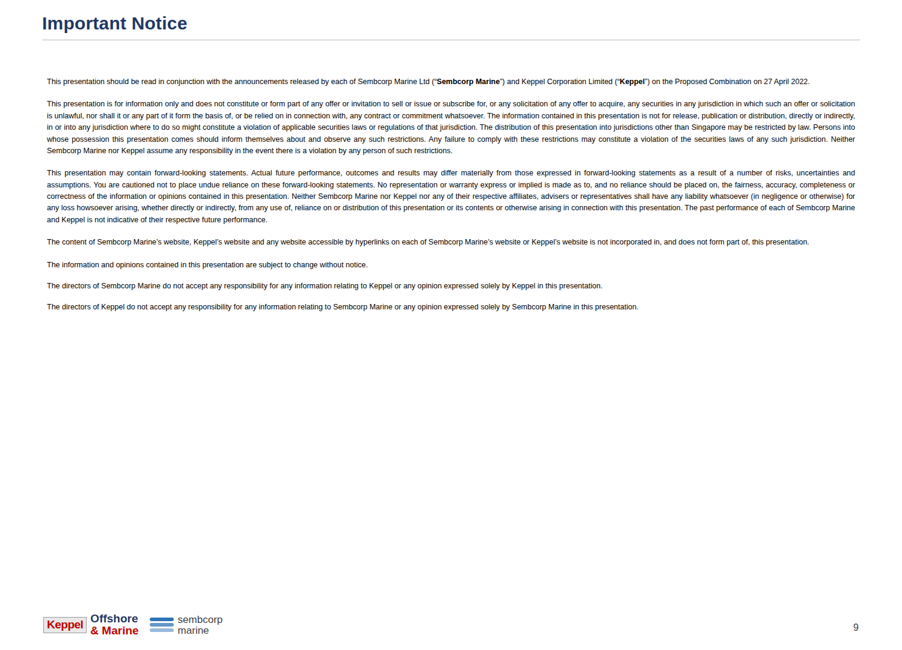Important Notice
This presentation should be read in conjunction with the announcements released by each of Sembcorp Marine Ltd (“Sembcorp Marine”) and Keppel Corporation Limited (“Keppel”) on the Proposed Combination on 27 April 2022.
This presentation is for information only and does not constitute or form part of any offer or invitation to sell or issue or subscribe for, or any solicitation of any offer to acquire, any securities in any jurisdiction in which such an offer or solicitation is unlawful, nor shall it or any part of it form the basis of, or be relied on in connection with, any contract or commitment whatsoever. The information contained in this presentation is not for release, publication or distribution, directly or indirectly, in or into any jurisdiction where to do so might constitute a violation of applicable securities laws or regulations of that jurisdiction. The distribution of this presentation into jurisdictions other than Singapore may be restricted by law. Persons into whose possession this presentation comes should inform themselves about and observe any such restrictions. Any failure to comply with these restrictions may constitute a violation of the securities laws of any such jurisdiction. Neither Sembcorp Marine nor Keppel assume any responsibility in the event there is a violation by any person of such restrictions.
This presentation may contain forward-looking statements. Actual future performance, outcomes and results may differ materially from those expressed in forward-looking statements as a result of a number of risks, uncertainties and assumptions. You are cautioned not to place undue reliance on these forward-looking statements. No representation or warranty express or implied is made as to, and no reliance should be placed on, the fairness, accuracy, completeness or correctness of the information or opinions contained in this presentation. Neither Sembcorp Marine nor Keppel nor any of their respective affiliates, advisers or representatives shall have any liability whatsoever (in negligence or otherwise) for any loss howsoever arising, whether directly or indirectly, from any use of, reliance on or distribution of this presentation or its contents or otherwise arising in connection with this presentation. The past performance of each of Sembcorp Marine and Keppel is not indicative of their respective future performance.
The content of Sembcorp Marine’s website, Keppel’s website and any website accessible by hyperlinks on each of Sembcorp Marine’s website or Keppel’s website is not incorporated in, and does not form part of, this presentation.
The information and opinions contained in this presentation are subject to change without notice.
The directors of Sembcorp Marine do not accept any responsibility for any information relating to Keppel or any opinion expressed solely by Keppel in this presentation.
The directors of Keppel do not accept any responsibility for any information relating to Sembcorp Marine or any opinion expressed solely by Sembcorp Marine in this presentation.
Keppel Offshore
& Marine
sembcorp
marine
9